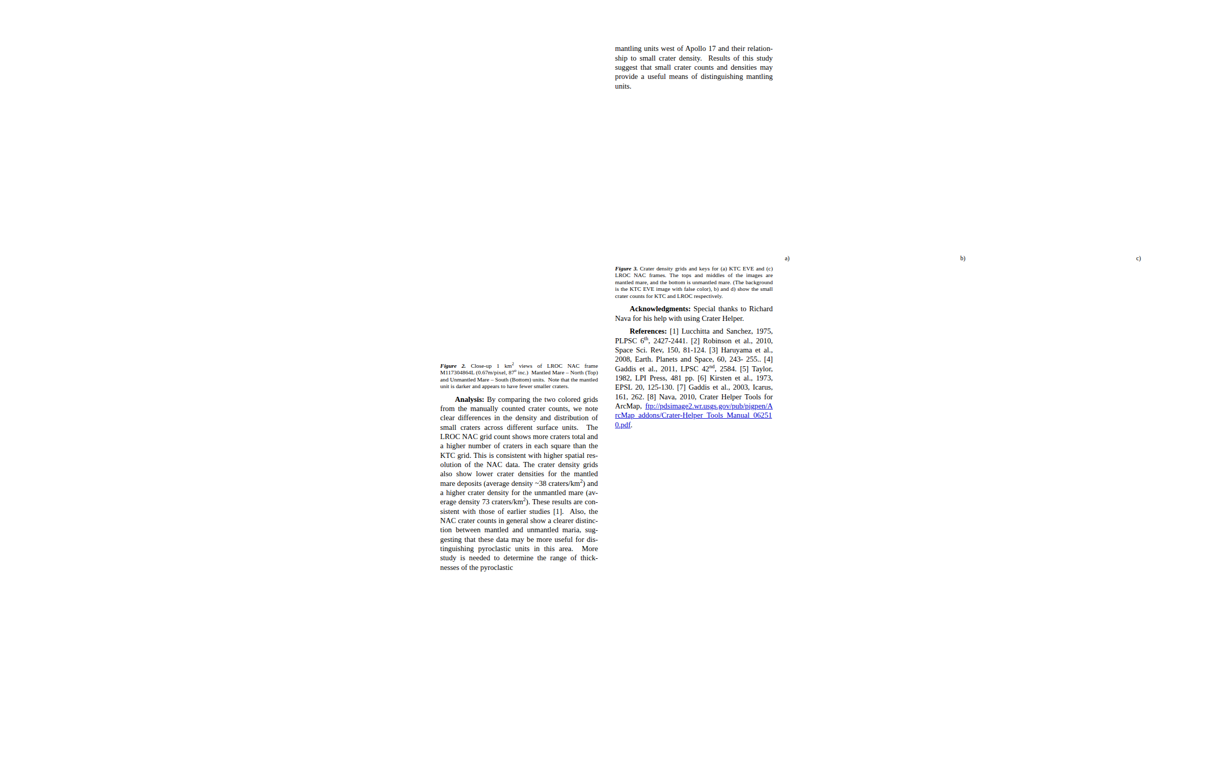Figure 2. Close-up 1 km2 views of LROC NAC frame M117304864L (0.67m/pixel, 87o inc.) Mantled Mare – North (Top) and Unmantled Mare – South (Bottom) units. Note that the mantled unit is darker and appears to have fewer smaller craters.
Analysis: By comparing the two colored grids from the manually counted crater counts, we note clear differences in the density and distribution of small craters across different surface units. The LROC NAC grid count shows more craters total and a higher number of craters in each square than the KTC grid. This is consistent with higher spatial resolution of the NAC data. The crater density grids also show lower crater densities for the mantled mare deposits (average density ~38 craters/km2) and a higher crater density for the unmantled mare (average density 73 craters/km2). These results are consistent with those of earlier studies [1]. Also, the NAC crater counts in general show a clearer distinction between mantled and unmantled maria, suggesting that these data may be more useful for distinguishing pyroclastic units in this area. More study is needed to determine the range of thicknesses of the pyroclastic
mantling units west of Apollo 17 and their relationship to small crater density. Results of this study suggest that small crater counts and densities may provide a useful means of distinguishing mantling units.
a)
b)
c)
d)
Figure 3. Crater density grids and keys for (a) KTC EVE and (c) LROC NAC frames. The tops and middles of the images are mantled mare, and the bottom is unmantled mare. (The background is the KTC EVE image with false color), b) and d) show the small crater counts for KTC and LROC respectively.
Acknowledgments: Special thanks to Richard Nava for his help with using Crater Helper.
References: [1] Lucchitta and Sanchez, 1975, PLPSC 6th, 2427-2441. [2] Robinson et al., 2010, Space Sci. Rev, 150, 81-124. [3] Haruyama et al., 2008, Earth. Planets and Space, 60, 243- 255.. [4] Gaddis et al., 2011, LPSC 42nd, 2584. [5] Taylor, 1982, LPI Press, 481 pp. [6] Kirsten et al., 1973, EPSL 20, 125-130. [7] Gaddis et al., 2003, Icarus, 161, 262. [8] Nava, 2010, Crater Helper Tools for ArcMap, ftp://pdsimage2.wr.usgs.gov/pub/pigpen/ArcMap_addons/Crater-Helper_Tools_Manual_062510.pdf.